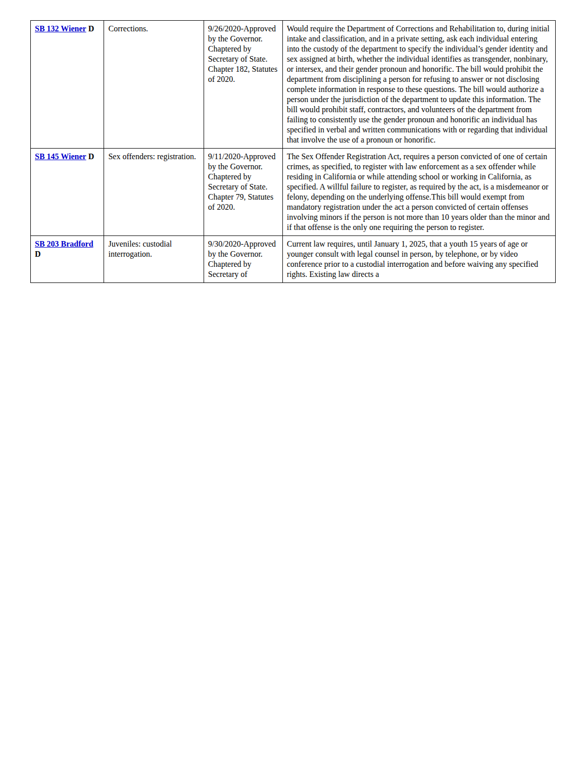| SB 132 Wiener D | Corrections. | 9/26/2020-Approved by the Governor. Chaptered by Secretary of State. Chapter 182, Statutes of 2020. | Would require the Department of Corrections and Rehabilitation to, during initial intake and classification, and in a private setting, ask each individual entering into the custody of the department to specify the individual’s gender identity and sex assigned at birth, whether the individual identifies as transgender, nonbinary, or intersex, and their gender pronoun and honorific. The bill would prohibit the department from disciplining a person for refusing to answer or not disclosing complete information in response to these questions. The bill would authorize a person under the jurisdiction of the department to update this information. The bill would prohibit staff, contractors, and volunteers of the department from failing to consistently use the gender pronoun and honorific an individual has specified in verbal and written communications with or regarding that individual that involve the use of a pronoun or honorific. |
| SB 145 Wiener D | Sex offenders: registration. | 9/11/2020-Approved by the Governor. Chaptered by Secretary of State. Chapter 79, Statutes of 2020. | The Sex Offender Registration Act, requires a person convicted of one of certain crimes, as specified, to register with law enforcement as a sex offender while residing in California or while attending school or working in California, as specified. A willful failure to register, as required by the act, is a misdemeanor or felony, depending on the underlying offense.This bill would exempt from mandatory registration under the act a person convicted of certain offenses involving minors if the person is not more than 10 years older than the minor and if that offense is the only one requiring the person to register. |
| SB 203 Bradford D | Juveniles: custodial interrogation. | 9/30/2020-Approved by the Governor. Chaptered by Secretary of | Current law requires, until January 1, 2025, that a youth 15 years of age or younger consult with legal counsel in person, by telephone, or by video conference prior to a custodial interrogation and before waiving any specified rights. Existing law directs a |